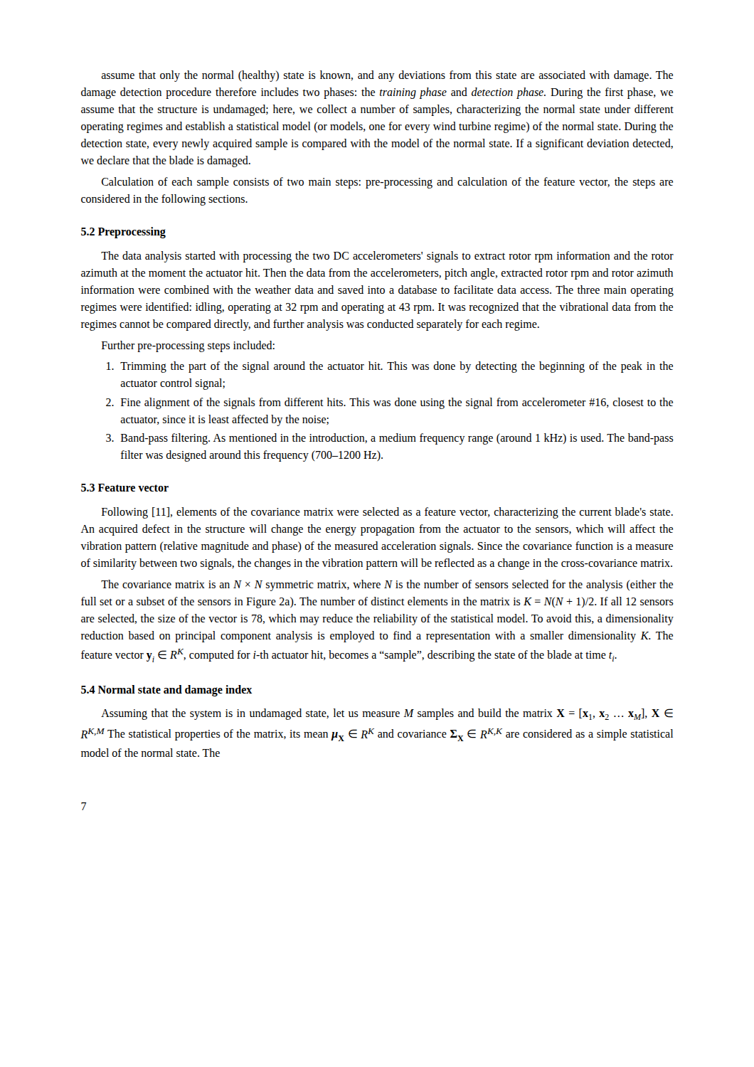assume that only the normal (healthy) state is known, and any deviations from this state are associated with damage. The damage detection procedure therefore includes two phases: the training phase and detection phase. During the first phase, we assume that the structure is undamaged; here, we collect a number of samples, characterizing the normal state under different operating regimes and establish a statistical model (or models, one for every wind turbine regime) of the normal state. During the detection state, every newly acquired sample is compared with the model of the normal state. If a significant deviation detected, we declare that the blade is damaged.
Calculation of each sample consists of two main steps: pre-processing and calculation of the feature vector, the steps are considered in the following sections.
5.2 Preprocessing
The data analysis started with processing the two DC accelerometers' signals to extract rotor rpm information and the rotor azimuth at the moment the actuator hit. Then the data from the accelerometers, pitch angle, extracted rotor rpm and rotor azimuth information were combined with the weather data and saved into a database to facilitate data access. The three main operating regimes were identified: idling, operating at 32 rpm and operating at 43 rpm. It was recognized that the vibrational data from the regimes cannot be compared directly, and further analysis was conducted separately for each regime.
Further pre-processing steps included:
Trimming the part of the signal around the actuator hit. This was done by detecting the beginning of the peak in the actuator control signal;
Fine alignment of the signals from different hits. This was done using the signal from accelerometer #16, closest to the actuator, since it is least affected by the noise;
Band-pass filtering. As mentioned in the introduction, a medium frequency range (around 1 kHz) is used. The band-pass filter was designed around this frequency (700–1200 Hz).
5.3 Feature vector
Following [11], elements of the covariance matrix were selected as a feature vector, characterizing the current blade's state. An acquired defect in the structure will change the energy propagation from the actuator to the sensors, which will affect the vibration pattern (relative magnitude and phase) of the measured acceleration signals. Since the covariance function is a measure of similarity between two signals, the changes in the vibration pattern will be reflected as a change in the cross-covariance matrix.
The covariance matrix is an N × N symmetric matrix, where N is the number of sensors selected for the analysis (either the full set or a subset of the sensors in Figure 2a). The number of distinct elements in the matrix is K = N(N + 1)/2. If all 12 sensors are selected, the size of the vector is 78, which may reduce the reliability of the statistical model. To avoid this, a dimensionality reduction based on principal component analysis is employed to find a representation with a smaller dimensionality K. The feature vector yi ∈ RK, computed for i-th actuator hit, becomes a “sample”, describing the state of the blade at time ti.
5.4 Normal state and damage index
Assuming that the system is in undamaged state, let us measure M samples and build the matrix X = [x1, x2 … xM], X ∈ RK,M The statistical properties of the matrix, its mean μX ∈ RK and covariance ΣX ∈ RK,K are considered as a simple statistical model of the normal state. The
7